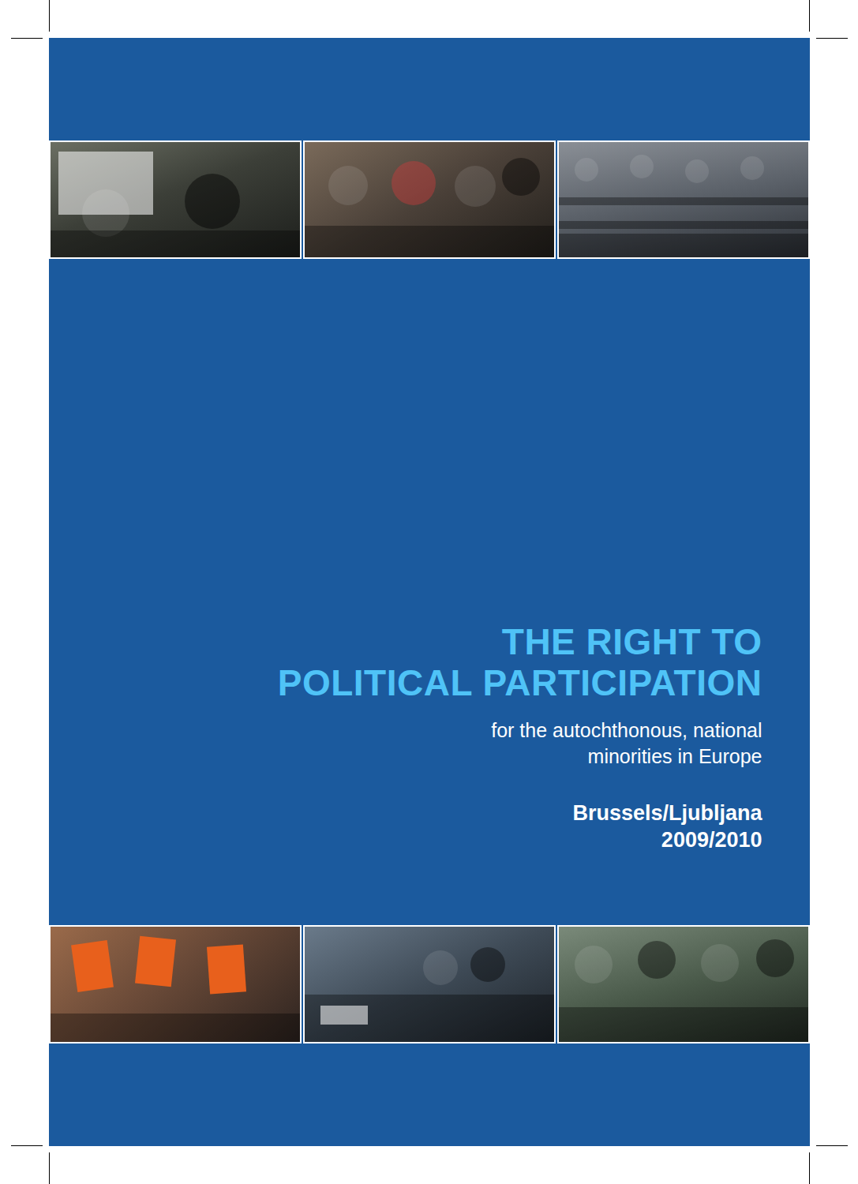The right to
political participation
for the autochthonous, national
minorities in Europe
Brussels/Ljubljana
2009/2010